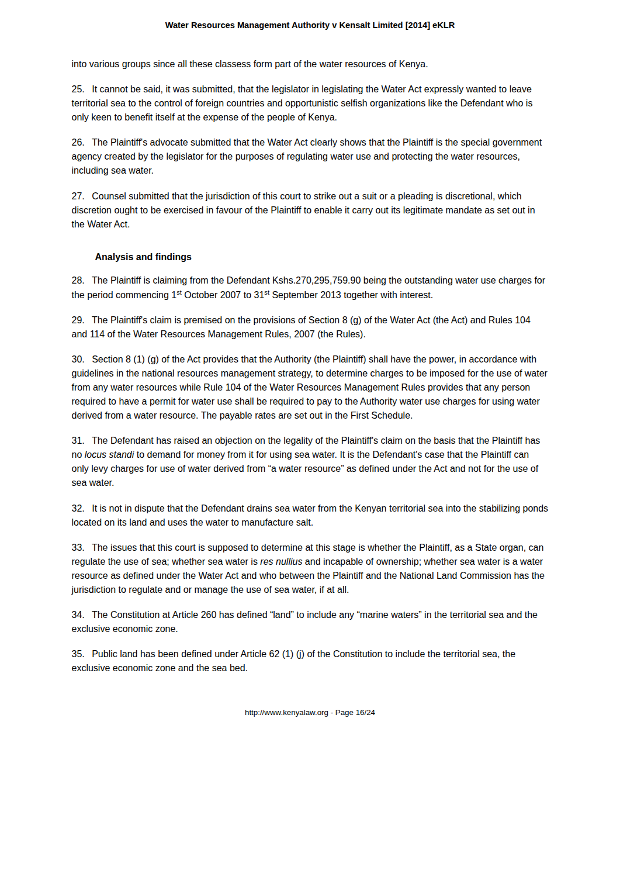Water Resources Management Authority v Kensalt Limited [2014] eKLR
into various groups since all these classess form part of the water resources of Kenya.
25. It cannot be said, it was submitted, that the legislator in legislating the Water Act expressly wanted to leave territorial sea to the control of foreign countries and opportunistic selfish organizations like the Defendant who is only keen to benefit itself at the expense of the people of Kenya.
26. The Plaintiff's advocate submitted that the Water Act clearly shows that the Plaintiff is the special government agency created by the legislator for the purposes of regulating water use and protecting the water resources, including sea water.
27. Counsel submitted that the jurisdiction of this court to strike out a suit or a pleading is discretional, which discretion ought to be exercised in favour of the Plaintiff to enable it carry out its legitimate mandate as set out in the Water Act.
Analysis and findings
28. The Plaintiff is claiming from the Defendant Kshs.270,295,759.90 being the outstanding water use charges for the period commencing 1st October 2007 to 31st September 2013 together with interest.
29. The Plaintiff's claim is premised on the provisions of Section 8 (g) of the Water Act (the Act) and Rules 104 and 114 of the Water Resources Management Rules, 2007 (the Rules).
30. Section 8 (1) (g) of the Act provides that the Authority (the Plaintiff) shall have the power, in accordance with guidelines in the national resources management strategy, to determine charges to be imposed for the use of water from any water resources while Rule 104 of the Water Resources Management Rules provides that any person required to have a permit for water use shall be required to pay to the Authority water use charges for using water derived from a water resource. The payable rates are set out in the First Schedule.
31. The Defendant has raised an objection on the legality of the Plaintiff's claim on the basis that the Plaintiff has no locus standi to demand for money from it for using sea water. It is the Defendant's case that the Plaintiff can only levy charges for use of water derived from “a water resource” as defined under the Act and not for the use of sea water.
32. It is not in dispute that the Defendant drains sea water from the Kenyan territorial sea into the stabilizing ponds located on its land and uses the water to manufacture salt.
33. The issues that this court is supposed to determine at this stage is whether the Plaintiff, as a State organ, can regulate the use of sea; whether sea water is res nullius and incapable of ownership; whether sea water is a water resource as defined under the Water Act and who between the Plaintiff and the National Land Commission has the jurisdiction to regulate and or manage the use of sea water, if at all.
34. The Constitution at Article 260 has defined “land” to include any “marine waters” in the territorial sea and the exclusive economic zone.
35. Public land has been defined under Article 62 (1) (j) of the Constitution to include the territorial sea, the exclusive economic zone and the sea bed.
http://www.kenyalaw.org - Page 16/24